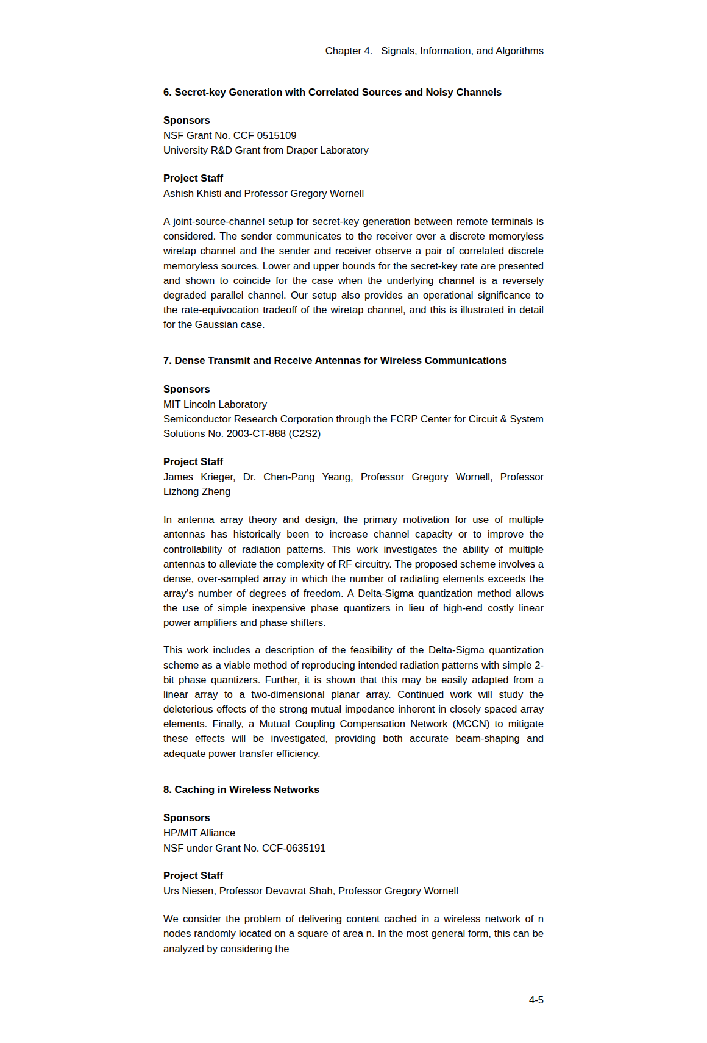Chapter 4. Signals, Information, and Algorithms
6. Secret-key Generation with Correlated Sources and Noisy Channels
Sponsors
NSF Grant No. CCF 0515109
University R&D Grant from Draper Laboratory
Project Staff
Ashish Khisti and Professor Gregory Wornell
A joint-source-channel setup for secret-key generation between remote terminals is considered. The sender communicates to the receiver over a discrete memoryless wiretap channel and the sender and receiver observe a pair of correlated discrete memoryless sources. Lower and upper bounds for the secret-key rate are presented and shown to coincide for the case when the underlying channel is a reversely degraded parallel channel. Our setup also provides an operational significance to the rate-equivocation tradeoff of the wiretap channel, and this is illustrated in detail for the Gaussian case.
7. Dense Transmit and Receive Antennas for Wireless Communications
Sponsors
MIT Lincoln Laboratory
Semiconductor Research Corporation through the FCRP Center for Circuit & System Solutions No. 2003-CT-888 (C2S2)
Project Staff
James Krieger, Dr. Chen-Pang Yeang, Professor Gregory Wornell, Professor Lizhong Zheng
In antenna array theory and design, the primary motivation for use of multiple antennas has historically been to increase channel capacity or to improve the controllability of radiation patterns. This work investigates the ability of multiple antennas to alleviate the complexity of RF circuitry. The proposed scheme involves a dense, over-sampled array in which the number of radiating elements exceeds the array's number of degrees of freedom. A Delta-Sigma quantization method allows the use of simple inexpensive phase quantizers in lieu of high-end costly linear power amplifiers and phase shifters.
This work includes a description of the feasibility of the Delta-Sigma quantization scheme as a viable method of reproducing intended radiation patterns with simple 2-bit phase quantizers. Further, it is shown that this may be easily adapted from a linear array to a two-dimensional planar array. Continued work will study the deleterious effects of the strong mutual impedance inherent in closely spaced array elements. Finally, a Mutual Coupling Compensation Network (MCCN) to mitigate these effects will be investigated, providing both accurate beam-shaping and adequate power transfer efficiency.
8. Caching in Wireless Networks
Sponsors
HP/MIT Alliance
NSF under Grant No. CCF-0635191
Project Staff
Urs Niesen, Professor Devavrat Shah, Professor Gregory Wornell
We consider the problem of delivering content cached in a wireless network of n nodes randomly located on a square of area n. In the most general form, this can be analyzed by considering the
4-5